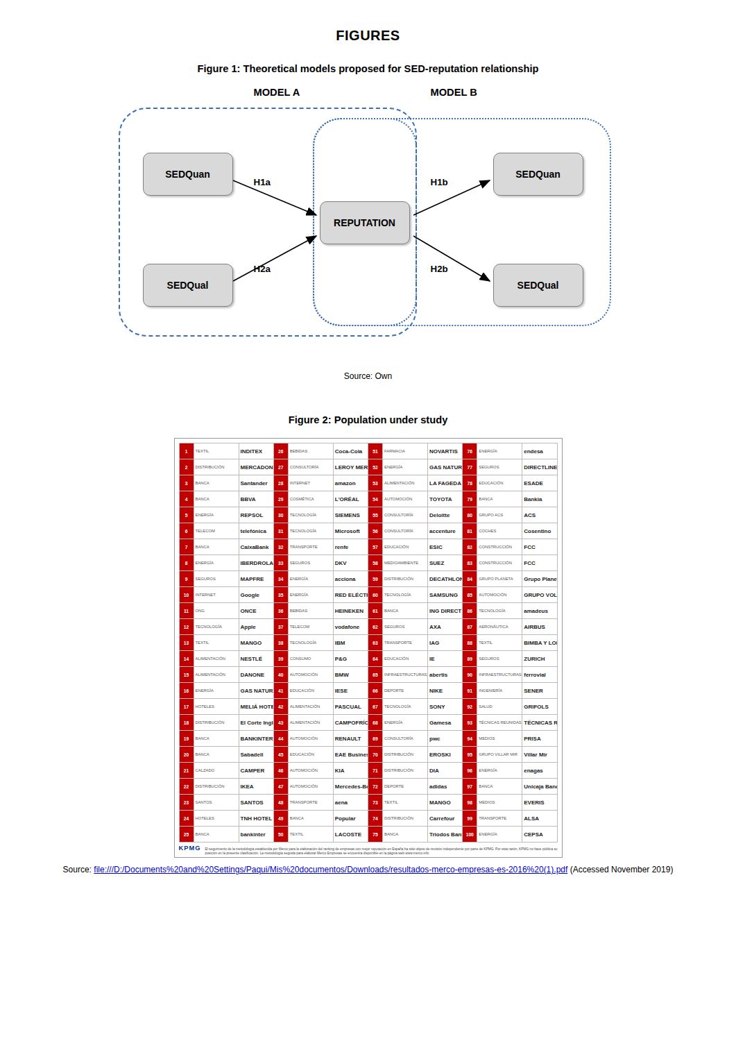FIGURES
Figure 1: Theoretical models proposed for SED-reputation relationship
MODEL A
MODEL B
SEDQuan
SEDQual
REPUTATION
SEDQuan
SEDQual
H1a
H2a
H1b
H2b
Source: Own
Figure 2: Population under study
| 1 | TEXTIL | INDITEX | 26 | BEBIDAS | Coca-Cola | 51 | FARMACIA | NOVARTIS | 76 | ENERGÍA | endesa |
| 2 | DISTRIBUCIÓN | MERCADONA | 27 | CONSULTORÍA | LEROY MERLIN | 52 | ENERGÍA | GAS NATURAL | 77 | SEGUROS | DIRECTLINE |
| 3 | BANCA | Santander | 28 | INTERNET | amazon | 53 | ALIMENTACIÓN | LA FAGEDA | 78 | EDUCACIÓN | ESADE |
| 4 | BANCA | BBVA | 29 | COSMÉTICA | L'ORÉAL | 54 | AUTOMOCIÓN | TOYOTA | 79 | BANCA | Bankia |
| 5 | ENERGÍA | REPSOL | 30 | TECNOLOGÍA | SIEMENS | 55 | CONSULTORÍA | Deloitte | 80 | GRUPO ACS | ACS |
| 6 | TELECOM | telefónica | 31 | TECNOLOGÍA | Microsoft | 56 | CONSULTORÍA | accenture | 81 | COCHES | Cosentino |
| 7 | BANCA | CaixaBank | 32 | TRANSPORTE | renfe | 57 | EDUCACIÓN | ESIC | 82 | CONSTRUCCIÓN | FCC |
| 8 | ENERGÍA | IBERDROLA | 33 | SEGUROS | DKV | 58 | MEDIOAMBIENTE | SUEZ | 83 | CONSTRUCCIÓN | FCC |
| 9 | SEGUROS | MAPFRE | 34 | ENERGÍA | acciona | 59 | DISTRIBUCIÓN | DECATHLON | 84 | GRUPO PLANETA | Grupo Planeta |
| 10 | INTERNET | Google | 35 | ENERGÍA | RED ELÉCTRICA | 60 | TECNOLOGÍA | SAMSUNG | 85 | AUTOMOCIÓN | GRUPO VOLKSWAGEN |
| 11 | ONG | ONCE | 36 | BEBIDAS | HEINEKEN | 61 | BANCA | ING DIRECT | 86 | TECNOLOGÍA | amadeus |
| 12 | TECNOLOGÍA | Apple | 37 | TELECOM | vodafone | 62 | SEGUROS | AXA | 87 | AERONÁUTICA | AIRBUS |
| 13 | TEXTIL | MANGO | 38 | TECNOLOGÍA | IBM | 63 | TRANSPORTE | IAG | 88 | TEXTIL | BIMBA Y LOLA |
| 14 | ALIMENTACIÓN | NESTLÉ | 39 | CONSUMO | P&G | 64 | EDUCACIÓN | IE | 89 | SEGUROS | ZURICH |
| 15 | ALIMENTACIÓN | DANONE | 40 | AUTOMOCIÓN | BMW | 65 | INFRAESTRUCTURAS | abertis | 90 | INFRAESTRUCTURAS | ferrovial |
| 16 | ENERGÍA | GAS NATURAL FENOSA | 41 | EDUCACIÓN | IESE | 66 | DEPORTE | NIKE | 91 | INGENIERÍA | SENER |
| 17 | HOTELES | MELIÁ HOTELS | 42 | ALIMENTACIÓN | PASCUAL | 67 | TECNOLOGÍA | SONY | 92 | SALUD | GRIFOLS |
| 18 | DISTRIBUCIÓN | El Corte Inglés | 43 | ALIMENTACIÓN | CAMPOFRÍO | 68 | ENERGÍA | Gamesa | 93 | TÉCNICAS REUNIDAS | TÉCNICAS REUNIDAS |
| 19 | BANCA | BANKINTER | 44 | AUTOMOCIÓN | RENAULT | 69 | CONSULTORÍA | pwc | 94 | MEDIOS | PRISA |
| 20 | BANCA | Sabadell | 45 | EDUCACIÓN | EAE Business School | 70 | DISTRIBUCIÓN | EROSKI | 95 | GRUPO VILLAR MIR | Villar Mir |
| 21 | CALZADO | CAMPER | 46 | AUTOMOCIÓN | KIA | 71 | DISTRIBUCIÓN | DIA | 96 | ENERGÍA | enagas |
| 22 | DISTRIBUCIÓN | IKEA | 47 | AUTOMOCIÓN | Mercedes-Benz | 72 | DEPORTE | adidas | 97 | BANCA | Unicaja Banco |
| 23 | SANTOS | SANTOS | 48 | TRANSPORTE | aena | 73 | TEXTIL | MANGO | 98 | MEDIOS | EVERIS |
| 24 | HOTELES | TNH HOTEL GROUP | 49 | BANCA | Popular | 74 | DISTRIBUCIÓN | Carrefour | 99 | TRANSPORTE | ALSA |
| 25 | BANCA | bankinter | 50 | TEXTIL | LACOSTE | 75 | BANCA | Triodos Bank | 100 | ENERGÍA | CEPSA |
KPMG
El seguimiento de la metodología establecida por Merco para la elaboración del ranking de empresas con mejor reputación en España ha sido objeto de revisión independiente por parte de KPMG. Por esta razón, KPMG no hace pública su posición en la presente clasificación. La metodología seguida para elaborar Merco Empresas se encuentra disponible en la página web www.merco.info
Source: file:///D:/Documents%20and%20Settings/Paqui/Mis%20documentos/Downloads/resultados-merco-empresas-es-2016%20(1).pdf (Accessed November 2019)